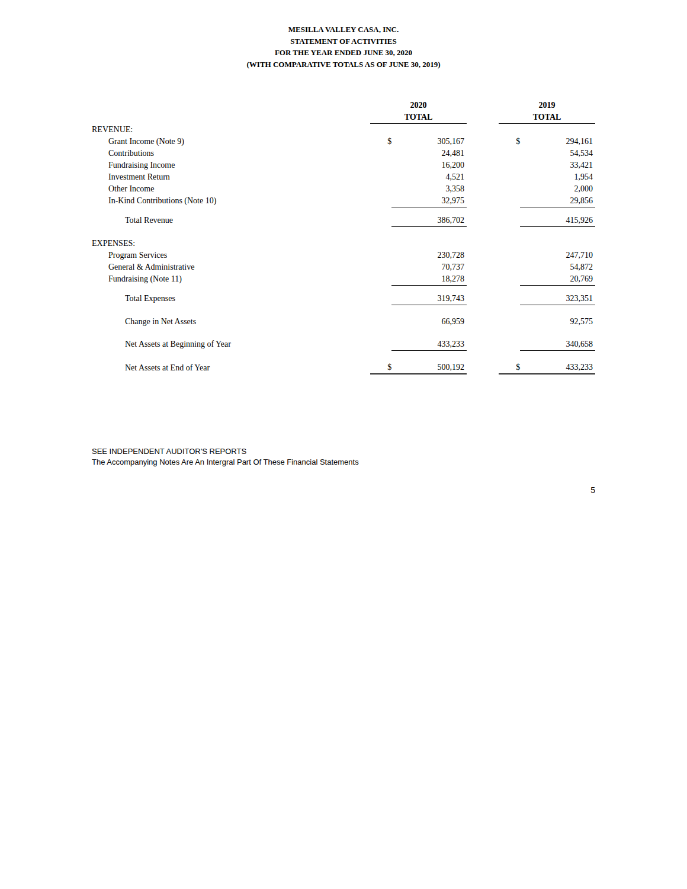MESILLA VALLEY CASA, INC.
STATEMENT OF ACTIVITIES
FOR THE YEAR ENDED JUNE 30, 2020
(WITH COMPARATIVE TOTALS AS OF JUNE 30, 2019)
| | 2020 | | 2019 |
| | TOTAL | | TOTAL |
| REVENUE: | | | | | |
| Grant Income (Note 9) | $ | 305,167 | | $ | 294,161 |
| Contributions | | 24,481 | | | 54,534 |
| Fundraising Income | | 16,200 | | | 33,421 |
| Investment Return | | 4,521 | | | 1,954 |
| Other Income | | 3,358 | | | 2,000 |
| In-Kind Contributions (Note 10) | | 32,975 | | | 29,856 |
| Total Revenue | | 386,702 | | | 415,926 |
| EXPENSES: | | | | | |
| Program Services | | 230,728 | | | 247,710 |
| General & Administrative | | 70,737 | | | 54,872 |
| Fundraising (Note 11) | | 18,278 | | | 20,769 |
| Total Expenses | | 319,743 | | | 323,351 |
| Change in Net Assets | | 66,959 | | | 92,575 |
| Net Assets at Beginning of Year | | 433,233 | | | 340,658 |
| Net Assets at End of Year | $ | 500,192 | | $ | 433,233 |
SEE INDEPENDENT AUDITOR'S REPORTS
The Accompanying Notes Are An Intergral Part Of These Financial Statements
5